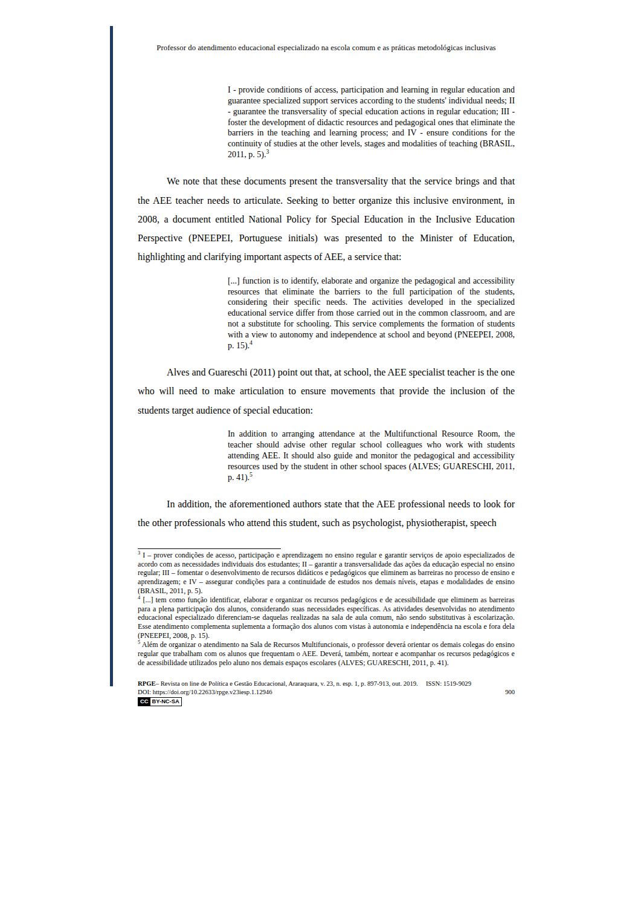Professor do atendimento educacional especializado na escola comum e as práticas metodológicas inclusivas
I - provide conditions of access, participation and learning in regular education and guarantee specialized support services according to the students' individual needs; II - guarantee the transversality of special education actions in regular education; III - foster the development of didactic resources and pedagogical ones that eliminate the barriers in the teaching and learning process; and IV - ensure conditions for the continuity of studies at the other levels, stages and modalities of teaching (BRASIL, 2011, p. 5).3
We note that these documents present the transversality that the service brings and that the AEE teacher needs to articulate. Seeking to better organize this inclusive environment, in 2008, a document entitled National Policy for Special Education in the Inclusive Education Perspective (PNEEPEI, Portuguese initials) was presented to the Minister of Education, highlighting and clarifying important aspects of AEE, a service that:
[...] function is to identify, elaborate and organize the pedagogical and accessibility resources that eliminate the barriers to the full participation of the students, considering their specific needs. The activities developed in the specialized educational service differ from those carried out in the common classroom, and are not a substitute for schooling. This service complements the formation of students with a view to autonomy and independence at school and beyond (PNEEPEI, 2008, p. 15).4
Alves and Guareschi (2011) point out that, at school, the AEE specialist teacher is the one who will need to make articulation to ensure movements that provide the inclusion of the students target audience of special education:
In addition to arranging attendance at the Multifunctional Resource Room, the teacher should advise other regular school colleagues who work with students attending AEE. It should also guide and monitor the pedagogical and accessibility resources used by the student in other school spaces (ALVES; GUARESCHI, 2011, p. 41).5
In addition, the aforementioned authors state that the AEE professional needs to look for the other professionals who attend this student, such as psychologist, physiotherapist, speech
3 I – prover condições de acesso, participação e aprendizagem no ensino regular e garantir serviços de apoio especializados de acordo com as necessidades individuais dos estudantes; II – garantir a transversalidade das ações da educação especial no ensino regular; III – fomentar o desenvolvimento de recursos didáticos e pedagógicos que eliminem as barreiras no processo de ensino e aprendizagem; e IV – assegurar condições para a continuidade de estudos nos demais níveis, etapas e modalidades de ensino (BRASIL, 2011, p. 5).
4 [...] tem como função identificar, elaborar e organizar os recursos pedagógicos e de acessibilidade que eliminem as barreiras para a plena participação dos alunos, considerando suas necessidades específicas. As atividades desenvolvidas no atendimento educacional especializado diferenciam-se daquelas realizadas na sala de aula comum, não sendo substitutivas à escolarização. Esse atendimento complementa suplementa a formação dos alunos com vistas à autonomia e independência na escola e fora dela (PNEEPEI, 2008, p. 15).
5 Além de organizar o atendimento na Sala de Recursos Multifuncionais, o professor deverá orientar os demais colegas do ensino regular que trabalham com os alunos que frequentam o AEE. Deverá, também, nortear e acompanhar os recursos pedagógicos e de acessibilidade utilizados pelo aluno nos demais espaços escolares (ALVES; GUARESCHI, 2011, p. 41).
RPGE– Revista on line de Política e Gestão Educacional, Araraquara, v. 23, n. esp. 1, p. 897-913, out. 2019. ISSN: 1519-9029
DOI: https://doi.org/10.22633/rpge.v23iesp.1.12946
900
CC BY-NC-SA